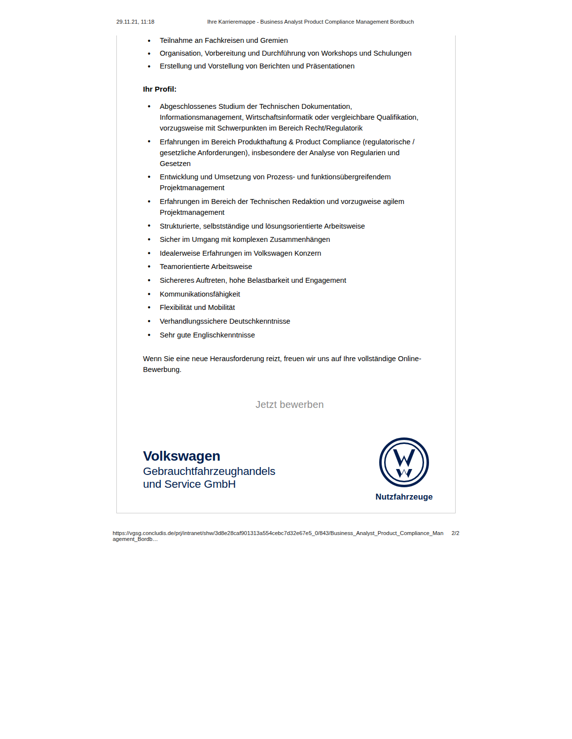29.11.21, 11:18 Ihre Karrieremappe - Business Analyst Product Compliance Management Bordbuch
Teilnahme an Fachkreisen und Gremien
Organisation, Vorbereitung und Durchführung von Workshops und Schulungen
Erstellung und Vorstellung von Berichten und Präsentationen
Ihr Profil:
Abgeschlossenes Studium der Technischen Dokumentation, Informationsmanagement, Wirtschaftsinformatik oder vergleichbare Qualifikation, vorzugsweise mit Schwerpunkten im Bereich Recht/Regulatorik
Erfahrungen im Bereich Produkthaftung & Product Compliance (regulatorische / gesetzliche Anforderungen), insbesondere der Analyse von Regularien und Gesetzen
Entwicklung und Umsetzung von Prozess- und funktionsübergreifendem Projektmanagement
Erfahrungen im Bereich der Technischen Redaktion und vorzugweise agilem Projektmanagement
Strukturierte, selbstständige und lösungsorientierte Arbeitsweise
Sicher im Umgang mit komplexen Zusammenhängen
Idealerweise Erfahrungen im Volkswagen Konzern
Teamorientierte Arbeitsweise
Sichereres Auftreten, hohe Belastbarkeit und Engagement
Kommunikationsfähigkeit
Flexibilität und Mobilität
Verhandlungssichere Deutschkenntnisse
Sehr gute Englischkenntnisse
Wenn Sie eine neue Herausforderung reizt, freuen wir uns auf Ihre vollständige Online-Bewerbung.
Jetzt bewerben
Volkswagen
Gebrauchtfahrzeughandels
und Service GmbH
Nutzfahrzeuge
https://vgsg.concludis.de/prj/intranet/shw/3d8e28caf901313a554cebc7d32e67e5_0/843/Business_Analyst_Product_Compliance_Management_Bordb… 2/2